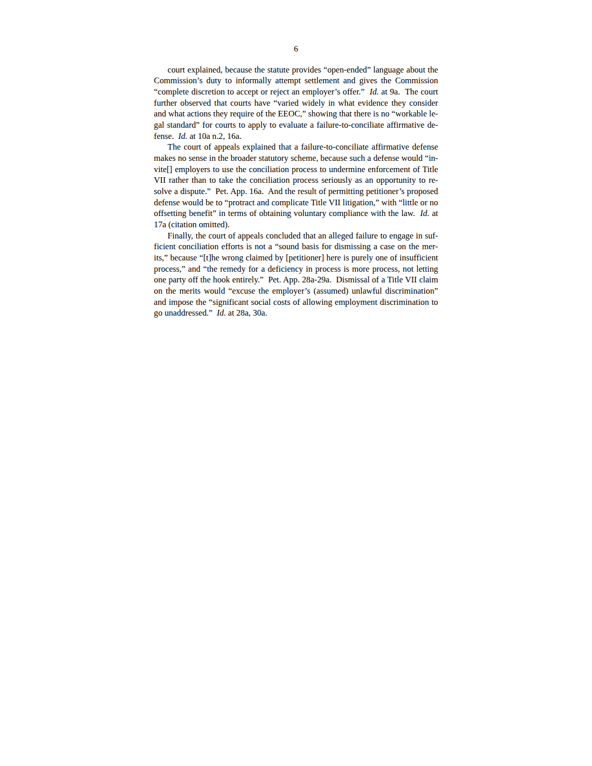6
court explained, because the statute provides “open-ended” language about the Commission’s duty to informally attempt settlement and gives the Commission “complete discretion to accept or reject an employer’s offer.” Id. at 9a. The court further observed that courts have “varied widely in what evidence they consider and what actions they require of the EEOC,” showing that there is no “workable legal standard” for courts to apply to evaluate a failure-to-conciliate affirmative defense. Id. at 10a n.2, 16a.
The court of appeals explained that a failure-to-conciliate affirmative defense makes no sense in the broader statutory scheme, because such a defense would “invite[] employers to use the conciliation process to undermine enforcement of Title VII rather than to take the conciliation process seriously as an opportunity to resolve a dispute.” Pet. App. 16a. And the result of permitting petitioner’s proposed defense would be to “protract and complicate Title VII litigation,” with “little or no offsetting benefit” in terms of obtaining voluntary compliance with the law. Id. at 17a (citation omitted).
Finally, the court of appeals concluded that an alleged failure to engage in sufficient conciliation efforts is not a “sound basis for dismissing a case on the merits,” because “[t]he wrong claimed by [petitioner] here is purely one of insufficient process,” and “the remedy for a deficiency in process is more process, not letting one party off the hook entirely.” Pet. App. 28a-29a. Dismissal of a Title VII claim on the merits would “excuse the employer’s (assumed) unlawful discrimination” and impose the “significant social costs of allowing employment discrimination to go unaddressed.” Id. at 28a, 30a.